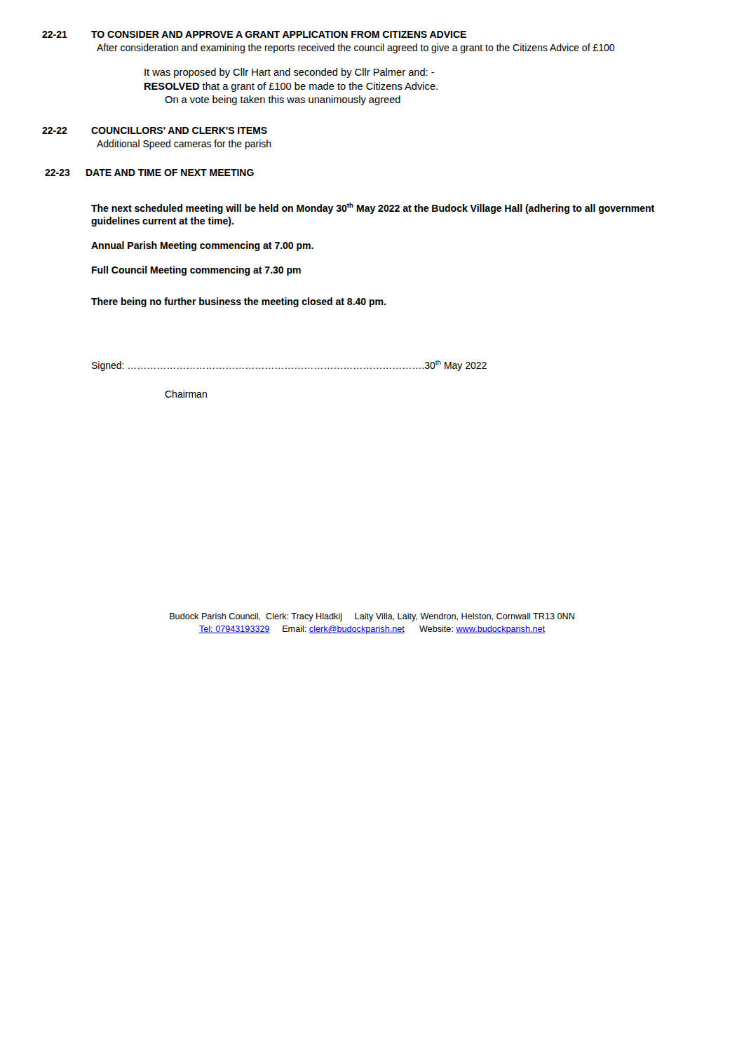22-21 TO CONSIDER AND APPROVE A GRANT APPLICATION FROM CITIZENS ADVICE
After consideration and examining the reports received the council agreed to give a grant to the Citizens Advice of £100
It was proposed by Cllr Hart and seconded by Cllr Palmer and: -
RESOLVED that a grant of £100 be made to the Citizens Advice.
On a vote being taken this was unanimously agreed
22-22 COUNCILLORS' AND CLERK'S ITEMS
Additional Speed cameras for the parish
22-23 DATE AND TIME OF NEXT MEETING
The next scheduled meeting will be held on Monday 30th May 2022 at the Budock Village Hall (adhering to all government guidelines current at the time).
Annual Parish Meeting commencing at 7.00 pm.
Full Council Meeting commencing at 7.30 pm
There being no further business the meeting closed at 8.40 pm.
Signed: ……………………………………………………………………………….30th May 2022
Chairman
Budock Parish Council, Clerk: Tracy Hladkij Laity Villa, Laity, Wendron, Helston, Cornwall TR13 0NN
Tel: 07943193329 Email: clerk@budockparish.net Website: www.budockparish.net